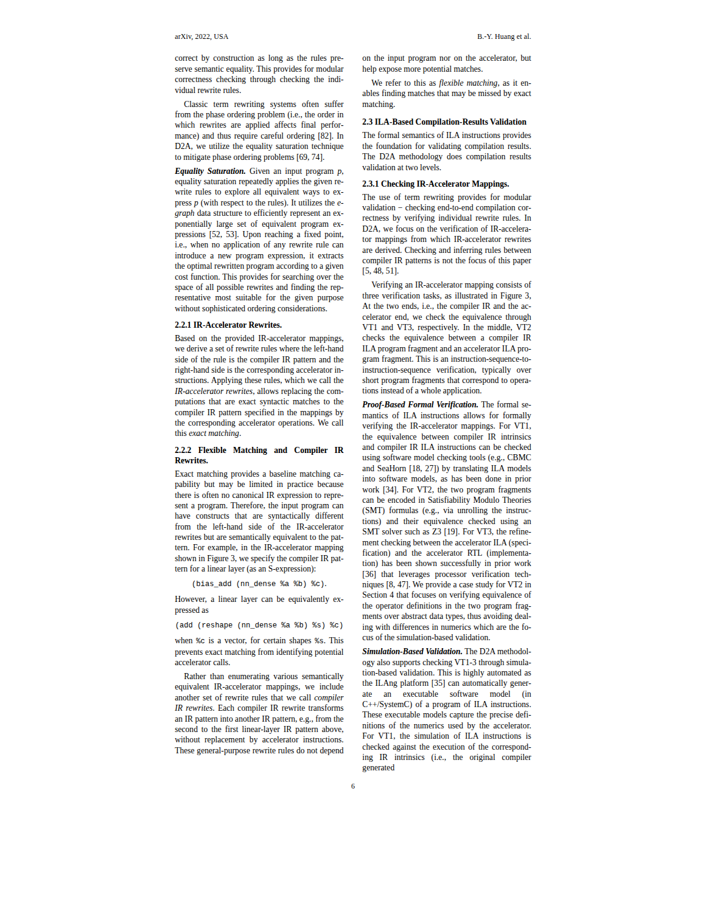arXiv, 2022, USA
B.-Y. Huang et al.
correct by construction as long as the rules preserve semantic equality. This provides for modular correctness checking through checking the individual rewrite rules.
Classic term rewriting systems often suffer from the phase ordering problem (i.e., the order in which rewrites are applied affects final performance) and thus require careful ordering [82]. In D2A, we utilize the equality saturation technique to mitigate phase ordering problems [69, 74].
Equality Saturation. Given an input program p, equality saturation repeatedly applies the given rewrite rules to explore all equivalent ways to express p (with respect to the rules). It utilizes the e-graph data structure to efficiently represent an exponentially large set of equivalent program expressions [52, 53]. Upon reaching a fixed point, i.e., when no application of any rewrite rule can introduce a new program expression, it extracts the optimal rewritten program according to a given cost function. This provides for searching over the space of all possible rewrites and finding the representative most suitable for the given purpose without sophisticated ordering considerations.
2.2.1 IR-Accelerator Rewrites.
Based on the provided IR-accelerator mappings, we derive a set of rewrite rules where the left-hand side of the rule is the compiler IR pattern and the right-hand side is the corresponding accelerator instructions. Applying these rules, which we call the IR-accelerator rewrites, allows replacing the computations that are exact syntactic matches to the compiler IR pattern specified in the mappings by the corresponding accelerator operations. We call this exact matching.
2.2.2 Flexible Matching and Compiler IR Rewrites.
Exact matching provides a baseline matching capability but may be limited in practice because there is often no canonical IR expression to represent a program. Therefore, the input program can have constructs that are syntactically different from the left-hand side of the IR-accelerator rewrites but are semantically equivalent to the pattern. For example, in the IR-accelerator mapping shown in Figure 3, we specify the compiler IR pattern for a linear layer (as an S-expression):
(bias_add (nn_dense %a %b) %c).
However, a linear layer can be equivalently expressed as
(add (reshape (nn_dense %a %b) %s) %c)
when %c is a vector, for certain shapes %s. This prevents exact matching from identifying potential accelerator calls.
Rather than enumerating various semantically equivalent IR-accelerator mappings, we include another set of rewrite rules that we call compiler IR rewrites. Each compiler IR rewrite transforms an IR pattern into another IR pattern, e.g., from the second to the first linear-layer IR pattern above, without replacement by accelerator instructions. These general-purpose rewrite rules do not depend on the input program nor on the accelerator, but help expose more potential matches.
We refer to this as flexible matching, as it enables finding matches that may be missed by exact matching.
2.3 ILA-Based Compilation-Results Validation
The formal semantics of ILA instructions provides the foundation for validating compilation results. The D2A methodology does compilation results validation at two levels.
2.3.1 Checking IR-Accelerator Mappings.
The use of term rewriting provides for modular validation − checking end-to-end compilation correctness by verifying individual rewrite rules. In D2A, we focus on the verification of IR-accelerator mappings from which IR-accelerator rewrites are derived. Checking and inferring rules between compiler IR patterns is not the focus of this paper [5, 48, 51].
Verifying an IR-accelerator mapping consists of three verification tasks, as illustrated in Figure 3, At the two ends, i.e., the compiler IR and the accelerator end, we check the equivalence through VT1 and VT3, respectively. In the middle, VT2 checks the equivalence between a compiler IR ILA program fragment and an accelerator ILA program fragment. This is an instruction-sequence-to-instruction-sequence verification, typically over short program fragments that correspond to operations instead of a whole application.
Proof-Based Formal Verification. The formal semantics of ILA instructions allows for formally verifying the IR-accelerator mappings. For VT1, the equivalence between compiler IR intrinsics and compiler IR ILA instructions can be checked using software model checking tools (e.g., CBMC and SeaHorn [18, 27]) by translating ILA models into software models, as has been done in prior work [34]. For VT2, the two program fragments can be encoded in Satisfiability Modulo Theories (SMT) formulas (e.g., via unrolling the instructions) and their equivalence checked using an SMT solver such as Z3 [19]. For VT3, the refinement checking between the accelerator ILA (specification) and the accelerator RTL (implementation) has been shown successfully in prior work [36] that leverages processor verification techniques [8, 47]. We provide a case study for VT2 in Section 4 that focuses on verifying equivalence of the operator definitions in the two program fragments over abstract data types, thus avoiding dealing with differences in numerics which are the focus of the simulation-based validation.
Simulation-Based Validation. The D2A methodology also supports checking VT1-3 through simulation-based validation. This is highly automated as the ILAng platform [35] can automatically generate an executable software model (in C++/SystemC) of a program of ILA instructions. These executable models capture the precise definitions of the numerics used by the accelerator. For VT1, the simulation of ILA instructions is checked against the execution of the corresponding IR intrinsics (i.e., the original compiler generated
6